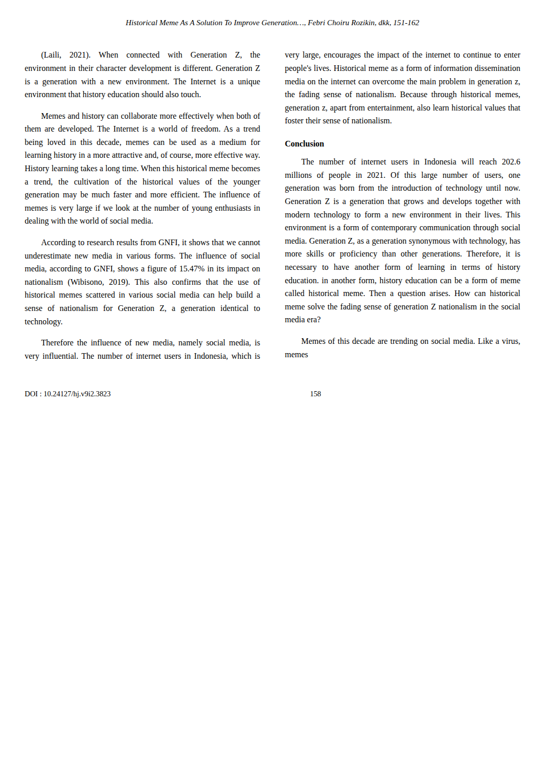Historical Meme As A Solution To Improve Generation…, Febri Choiru Rozikin, dkk, 151-162
(Laili, 2021). When connected with Generation Z, the environment in their character development is different. Generation Z is a generation with a new environment. The Internet is a unique environment that history education should also touch.
Memes and history can collaborate more effectively when both of them are developed. The Internet is a world of freedom. As a trend being loved in this decade, memes can be used as a medium for learning history in a more attractive and, of course, more effective way. History learning takes a long time. When this historical meme becomes a trend, the cultivation of the historical values of the younger generation may be much faster and more efficient. The influence of memes is very large if we look at the number of young enthusiasts in dealing with the world of social media.
According to research results from GNFI, it shows that we cannot underestimate new media in various forms. The influence of social media, according to GNFI, shows a figure of 15.47% in its impact on nationalism (Wibisono, 2019). This also confirms that the use of historical memes scattered in various social media can help build a sense of nationalism for Generation Z, a generation identical to technology.
Therefore the influence of new media, namely social media, is very influential. The number of internet users in Indonesia, which is very large, encourages the impact of the internet to continue to enter people's lives. Historical meme as a form of information dissemination media on the internet can overcome the main problem in generation z, the fading sense of nationalism. Because through historical memes, generation z, apart from entertainment, also learn historical values that foster their sense of nationalism.
Conclusion
The number of internet users in Indonesia will reach 202.6 millions of people in 2021. Of this large number of users, one generation was born from the introduction of technology until now. Generation Z is a generation that grows and develops together with modern technology to form a new environment in their lives. This environment is a form of contemporary communication through social media. Generation Z, as a generation synonymous with technology, has more skills or proficiency than other generations. Therefore, it is necessary to have another form of learning in terms of history education. in another form, history education can be a form of meme called historical meme. Then a question arises. How can historical meme solve the fading sense of generation Z nationalism in the social media era?
Memes of this decade are trending on social media. Like a virus, memes
DOI : 10.24127/hj.v9i2.3823 158